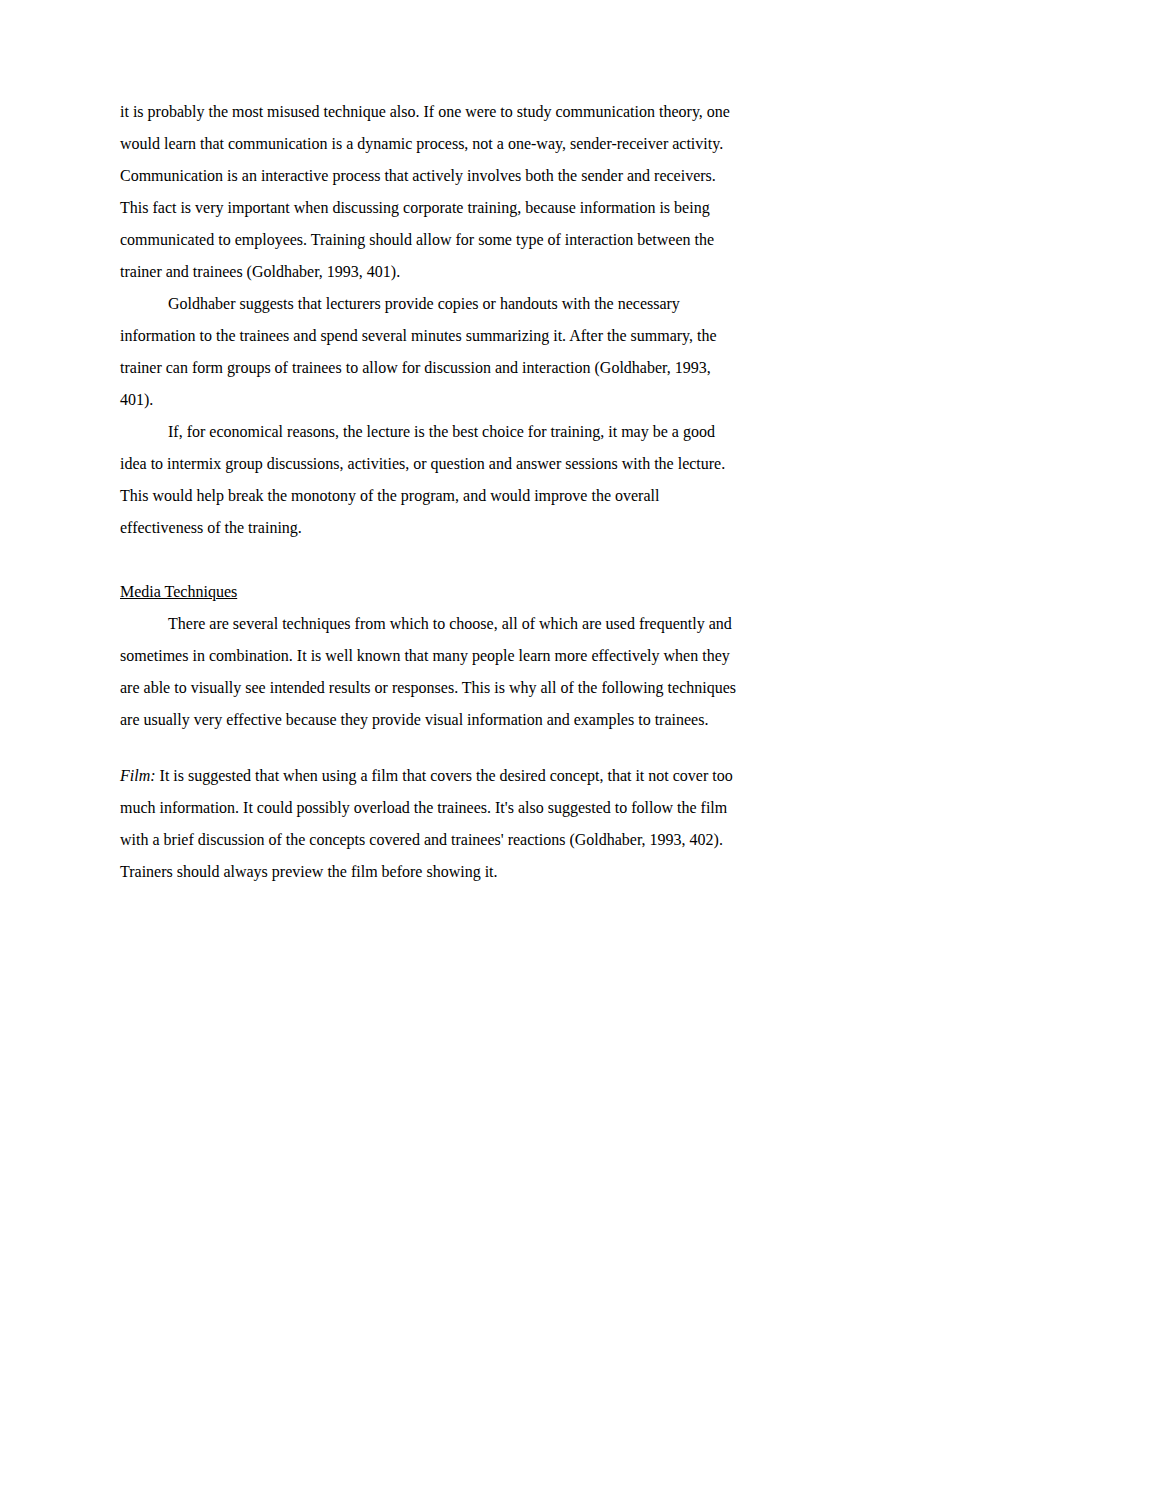it is probably the most misused technique also. If one were to study communication theory, one would learn that communication is a dynamic process, not a one-way, sender-receiver activity. Communication is an interactive process that actively involves both the sender and receivers. This fact is very important when discussing corporate training, because information is being communicated to employees. Training should allow for some type of interaction between the trainer and trainees (Goldhaber, 1993, 401).
Goldhaber suggests that lecturers provide copies or handouts with the necessary information to the trainees and spend several minutes summarizing it. After the summary, the trainer can form groups of trainees to allow for discussion and interaction (Goldhaber, 1993, 401).
If, for economical reasons, the lecture is the best choice for training, it may be a good idea to intermix group discussions, activities, or question and answer sessions with the lecture. This would help break the monotony of the program, and would improve the overall effectiveness of the training.
Media Techniques
There are several techniques from which to choose, all of which are used frequently and sometimes in combination. It is well known that many people learn more effectively when they are able to visually see intended results or responses. This is why all of the following techniques are usually very effective because they provide visual information and examples to trainees.
Film: It is suggested that when using a film that covers the desired concept, that it not cover too much information. It could possibly overload the trainees. It's also suggested to follow the film with a brief discussion of the concepts covered and trainees' reactions (Goldhaber, 1993, 402). Trainers should always preview the film before showing it.